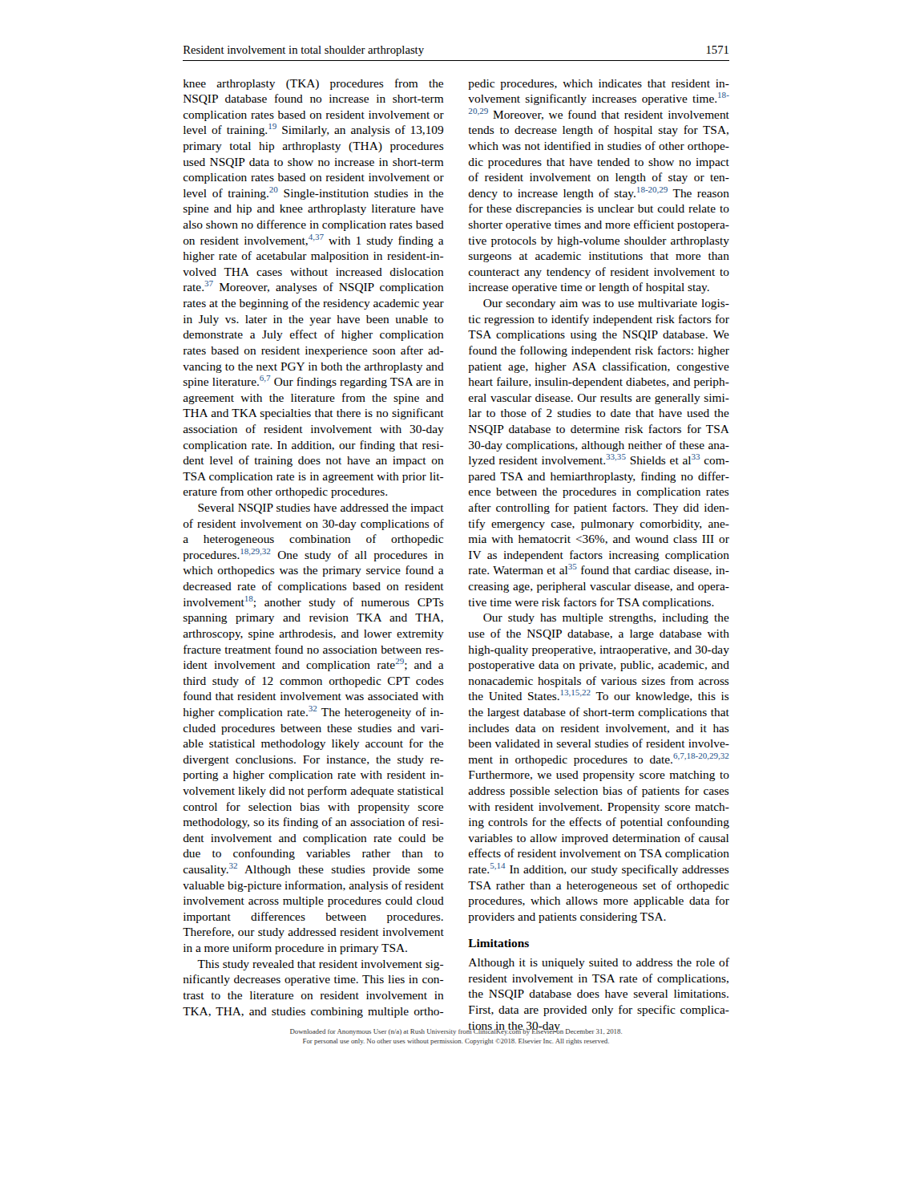Resident involvement in total shoulder arthroplasty 1571
knee arthroplasty (TKA) procedures from the NSQIP database found no increase in short-term complication rates based on resident involvement or level of training.19 Similarly, an analysis of 13,109 primary total hip arthroplasty (THA) procedures used NSQIP data to show no increase in short-term complication rates based on resident involvement or level of training.20 Single-institution studies in the spine and hip and knee arthroplasty literature have also shown no difference in complication rates based on resident involvement,4,37 with 1 study finding a higher rate of acetabular malposition in resident-involved THA cases without increased dislocation rate.37 Moreover, analyses of NSQIP complication rates at the beginning of the residency academic year in July vs. later in the year have been unable to demonstrate a July effect of higher complication rates based on resident inexperience soon after advancing to the next PGY in both the arthroplasty and spine literature.6,7 Our findings regarding TSA are in agreement with the literature from the spine and THA and TKA specialties that there is no significant association of resident involvement with 30-day complication rate. In addition, our finding that resident level of training does not have an impact on TSA complication rate is in agreement with prior literature from other orthopedic procedures.
Several NSQIP studies have addressed the impact of resident involvement on 30-day complications of a heterogeneous combination of orthopedic procedures.18,29,32 One study of all procedures in which orthopedics was the primary service found a decreased rate of complications based on resident involvement18; another study of numerous CPTs spanning primary and revision TKA and THA, arthroscopy, spine arthrodesis, and lower extremity fracture treatment found no association between resident involvement and complication rate29; and a third study of 12 common orthopedic CPT codes found that resident involvement was associated with higher complication rate.32 The heterogeneity of included procedures between these studies and variable statistical methodology likely account for the divergent conclusions. For instance, the study reporting a higher complication rate with resident involvement likely did not perform adequate statistical control for selection bias with propensity score methodology, so its finding of an association of resident involvement and complication rate could be due to confounding variables rather than to causality.32 Although these studies provide some valuable big-picture information, analysis of resident involvement across multiple procedures could cloud important differences between procedures. Therefore, our study addressed resident involvement in a more uniform procedure in primary TSA.
This study revealed that resident involvement significantly decreases operative time. This lies in contrast to the literature on resident involvement in TKA, THA, and studies combining multiple orthopedic procedures, which indicates that resident involvement significantly increases operative time.18-20,29 Moreover, we found that resident involvement tends to decrease length of hospital stay for TSA, which was not identified in studies of other orthopedic procedures that have tended to show no impact of resident involvement on length of stay or tendency to increase length of stay.18-20,29 The reason for these discrepancies is unclear but could relate to shorter operative times and more efficient postoperative protocols by high-volume shoulder arthroplasty surgeons at academic institutions that more than counteract any tendency of resident involvement to increase operative time or length of hospital stay.
Our secondary aim was to use multivariate logistic regression to identify independent risk factors for TSA complications using the NSQIP database. We found the following independent risk factors: higher patient age, higher ASA classification, congestive heart failure, insulin-dependent diabetes, and peripheral vascular disease. Our results are generally similar to those of 2 studies to date that have used the NSQIP database to determine risk factors for TSA 30-day complications, although neither of these analyzed resident involvement.33,35 Shields et al33 compared TSA and hemiarthroplasty, finding no difference between the procedures in complication rates after controlling for patient factors. They did identify emergency case, pulmonary comorbidity, anemia with hematocrit <36%, and wound class III or IV as independent factors increasing complication rate. Waterman et al35 found that cardiac disease, increasing age, peripheral vascular disease, and operative time were risk factors for TSA complications.
Our study has multiple strengths, including the use of the NSQIP database, a large database with high-quality preoperative, intraoperative, and 30-day postoperative data on private, public, academic, and nonacademic hospitals of various sizes from across the United States.13,15,22 To our knowledge, this is the largest database of short-term complications that includes data on resident involvement, and it has been validated in several studies of resident involvement in orthopedic procedures to date.6,7,18-20,29,32 Furthermore, we used propensity score matching to address possible selection bias of patients for cases with resident involvement. Propensity score matching controls for the effects of potential confounding variables to allow improved determination of causal effects of resident involvement on TSA complication rate.5,14 In addition, our study specifically addresses TSA rather than a heterogeneous set of orthopedic procedures, which allows more applicable data for providers and patients considering TSA.
Limitations
Although it is uniquely suited to address the role of resident involvement in TSA rate of complications, the NSQIP database does have several limitations. First, data are provided only for specific complications in the 30-day
Downloaded for Anonymous User (n/a) at Rush University from ClinicalKey.com by Elsevier on December 31, 2018.
For personal use only. No other uses without permission. Copyright ©2018. Elsevier Inc. All rights reserved.